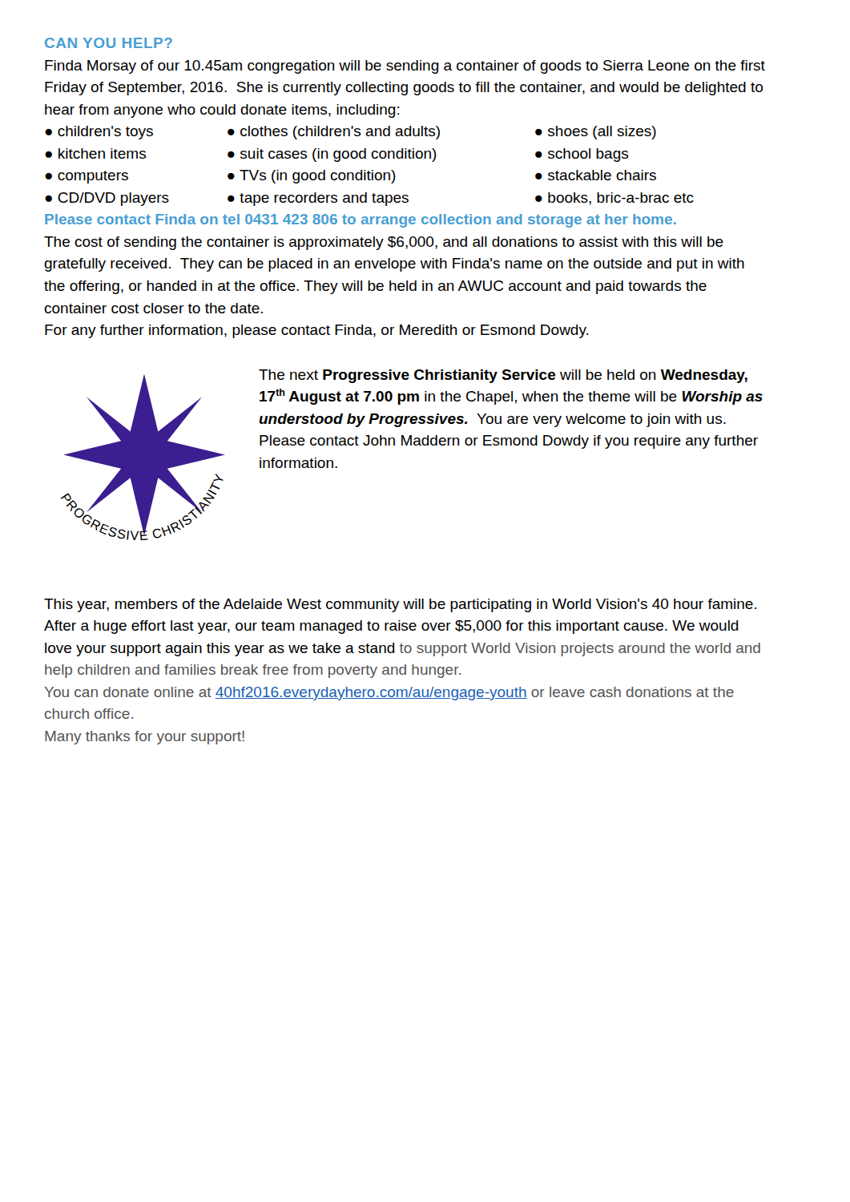CAN YOU HELP?
Finda Morsay of our 10.45am congregation will be sending a container of goods to Sierra Leone on the first Friday of September, 2016. She is currently collecting goods to fill the container, and would be delighted to hear from anyone who could donate items, including:
| ● children's toys | ● clothes (children's and adults) | ● shoes (all sizes) |
| ● kitchen items | ● suit cases (in good condition) | ● school bags |
| ● computers | ● TVs (in good condition) | ● stackable chairs |
| ● CD/DVD players | ● tape recorders and tapes | ● books, bric-a-brac etc |
Please contact Finda on tel 0431 423 806 to arrange collection and storage at her home.
The cost of sending the container is approximately $6,000, and all donations to assist with this will be gratefully received. They can be placed in an envelope with Finda's name on the outside and put in with the offering, or handed in at the office. They will be held in an AWUC account and paid towards the container cost closer to the date.
For any further information, please contact Finda, or Meredith or Esmond Dowdy.
PROGRESSIVE CHRISTIANITY
The next Progressive Christianity Service will be held on Wednesday, 17th August at 7.00 pm in the Chapel, when the theme will be Worship as understood by Progressives. You are very welcome to join with us. Please contact John Maddern or Esmond Dowdy if you require any further information.
This year, members of the Adelaide West community will be participating in World Vision's 40 hour famine. After a huge effort last year, our team managed to raise over $5,000 for this important cause. We would love your support again this year as we take a stand to support World Vision projects around the world and help children and families break free from poverty and hunger.
You can donate online at 40hf2016.everydayhero.com/au/engage-youth or leave cash donations at the church office.
Many thanks for your support!